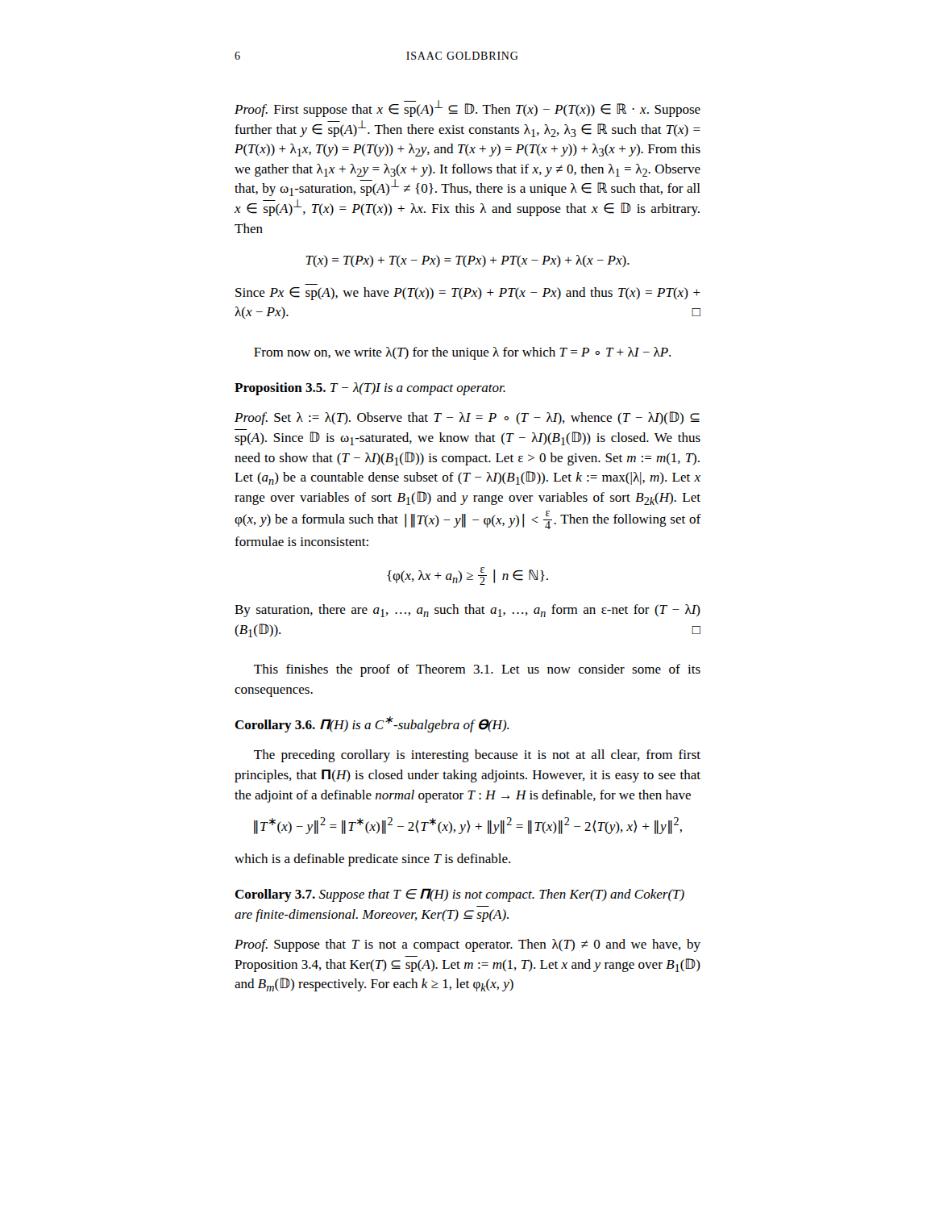6 Isaac Goldbring
First suppose that x ∈ sp(A)⊥ ⊆ 𝔻. Then T(x) − P(T(x)) ∈ ℝ · x. Suppose further that y ∈ sp(A)⊥. Then there exist constants λ1, λ2, λ3 ∈ ℝ such that T(x) = P(T(x)) + λ1x, T(y) = P(T(y)) + λ2y, and T(x + y) = P(T(x + y)) + λ3(x + y). From this we gather that λ1x + λ2y = λ3(x + y). It follows that if x, y ≠ 0, then λ1 = λ2. Observe that, by ω1-saturation, sp(A)⊥ ≠ {0}. Thus, there is a unique λ ∈ ℝ such that, for all x ∈ sp(A)⊥, T(x) = P(T(x)) + λx. Fix this λ and suppose that x ∈ 𝔻 is arbitrary. Then
T(x) = T(Px) + T(x − Px) = T(Px) + PT(x − Px) + λ(x − Px).
Since Px ∈ sp(A), we have P(T(x)) = T(Px) + PT(x − Px) and thus T(x) = PT(x) + λ(x − Px).
From now on, we write λ(T) for the unique λ for which T = P ∘ T + λI − λP.
Proposition 3.5. T − λ(T)I is a compact operator.
Set λ := λ(T). Observe that T − λI = P ∘ (T − λI), whence (T − λI)(𝔻) ⊆ sp(A). Since 𝔻 is ω1-saturated, we know that (T − λI)(B1(𝔻)) is closed. We thus need to show that (T − λI)(B1(𝔻)) is compact. Let ε > 0 be given. Set m := m(1, T). Let (an) be a countable dense subset of (T − λI)(B1(𝔻)). Let k := max(|λ|, m). Let x range over variables of sort B1(𝔻) and y range over variables of sort B2k(H). Let φ(x, y) be a formula such that ∣∥T(x) − y∥ − φ(x, y)∣ < ε 4. Then the following set of formulae is inconsistent:
{φ(x, λx + an) ≥ ε 2 ∣ n ∈ ℕ}.
By saturation, there are a1, …, an such that a1, …, an form an ε-net for (T − λI)(B1(𝔻)).
This finishes the proof of Theorem 3.1. Let us now consider some of its consequences.
Corollary 3.6. 𝚷(H) is a C∗-subalgebra of 𝚹(H).
The preceding corollary is interesting because it is not at all clear, from first principles, that 𝚷(H) is closed under taking adjoints. However, it is easy to see that the adjoint of a definable normal operator T : H → H is definable, for we then have
∥T∗(x) − y∥2 = ∥T∗(x)∥2 − 2⟨T∗(x), y⟩ + ∥y∥2 = ∥T(x)∥2 − 2⟨T(y), x⟩ + ∥y∥2,
which is a definable predicate since T is definable.
Corollary 3.7. Suppose that T ∈ 𝚷(H) is not compact. Then Ker(T) and Coker(T) are finite-dimensional. Moreover, Ker(T) ⊆ sp(A).
Suppose that T is not a compact operator. Then λ(T) ≠ 0 and we have, by Proposition 3.4, that Ker(T) ⊆ sp(A). Let m := m(1, T). Let x and y range over B1(𝔻) and Bm(𝔻) respectively. For each k ≥ 1, let φk(x, y)